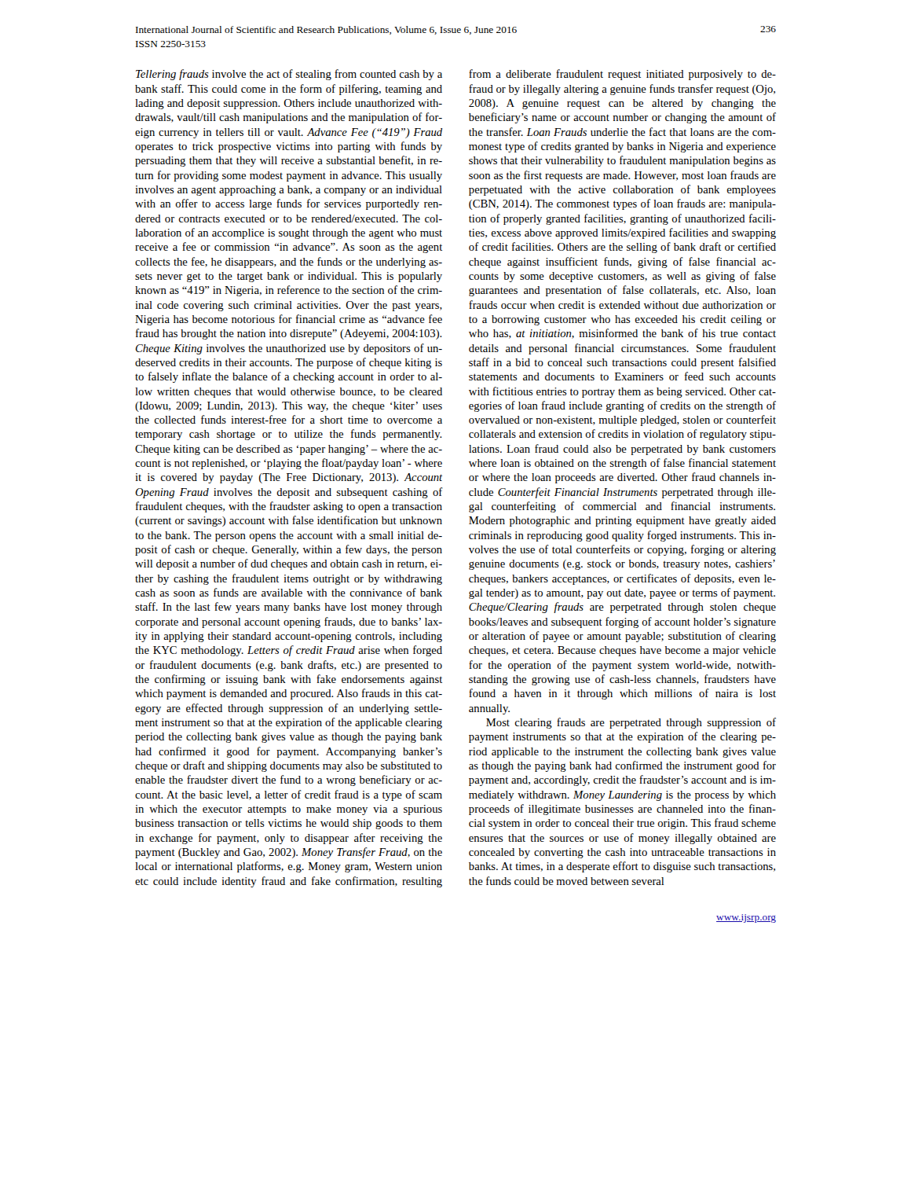International Journal of Scientific and Research Publications, Volume 6, Issue 6, June 2016
ISSN 2250-3153
236
Tellering frauds involve the act of stealing from counted cash by a bank staff. This could come in the form of pilfering, teaming and lading and deposit suppression. Others include unauthorized withdrawals, vault/till cash manipulations and the manipulation of foreign currency in tellers till or vault. Advance Fee (“419”) Fraud operates to trick prospective victims into parting with funds by persuading them that they will receive a substantial benefit, in return for providing some modest payment in advance. This usually involves an agent approaching a bank, a company or an individual with an offer to access large funds for services purportedly rendered or contracts executed or to be rendered/executed. The collaboration of an accomplice is sought through the agent who must receive a fee or commission “in advance”. As soon as the agent collects the fee, he disappears, and the funds or the underlying assets never get to the target bank or individual. This is popularly known as “419” in Nigeria, in reference to the section of the criminal code covering such criminal activities. Over the past years, Nigeria has become notorious for financial crime as “advance fee fraud has brought the nation into disrepute” (Adeyemi, 2004:103). Cheque Kiting involves the unauthorized use by depositors of undeserved credits in their accounts. The purpose of cheque kiting is to falsely inflate the balance of a checking account in order to allow written cheques that would otherwise bounce, to be cleared (Idowu, 2009; Lundin, 2013). This way, the cheque ‘kiter’ uses the collected funds interest-free for a short time to overcome a temporary cash shortage or to utilize the funds permanently. Cheque kiting can be described as ‘paper hanging’ – where the account is not replenished, or ‘playing the float/payday loan’ - where it is covered by payday (The Free Dictionary, 2013). Account Opening Fraud involves the deposit and subsequent cashing of fraudulent cheques, with the fraudster asking to open a transaction (current or savings) account with false identification but unknown to the bank. The person opens the account with a small initial deposit of cash or cheque. Generally, within a few days, the person will deposit a number of dud cheques and obtain cash in return, either by cashing the fraudulent items outright or by withdrawing cash as soon as funds are available with the connivance of bank staff. In the last few years many banks have lost money through corporate and personal account opening frauds, due to banks’ laxity in applying their standard account-opening controls, including the KYC methodology. Letters of credit Fraud arise when forged or fraudulent documents (e.g. bank drafts, etc.) are presented to the confirming or issuing bank with fake endorsements against which payment is demanded and procured. Also frauds in this category are effected through suppression of an underlying settlement instrument so that at the expiration of the applicable clearing period the collecting bank gives value as though the paying bank had confirmed it good for payment. Accompanying banker’s cheque or draft and shipping documents may also be substituted to enable the fraudster divert the fund to a wrong beneficiary or account. At the basic level, a letter of credit fraud is a type of scam in which the executor attempts to make money via a spurious business transaction or tells victims he would ship goods to them in exchange for payment, only to disappear after receiving the payment (Buckley and Gao, 2002). Money Transfer Fraud, on the local or international platforms, e.g. Money gram, Western union etc could include identity fraud and fake confirmation, resulting from a deliberate fraudulent request initiated purposively to defraud or by illegally altering a genuine funds transfer request (Ojo, 2008). A genuine request can be altered by changing the beneficiary’s name or account number or changing the amount of the transfer. Loan Frauds underlie the fact that loans are the commonest type of credits granted by banks in Nigeria and experience shows that their vulnerability to fraudulent manipulation begins as soon as the first requests are made. However, most loan frauds are perpetuated with the active collaboration of bank employees (CBN, 2014). The commonest types of loan frauds are: manipulation of properly granted facilities, granting of unauthorized facilities, excess above approved limits/expired facilities and swapping of credit facilities. Others are the selling of bank draft or certified cheque against insufficient funds, giving of false financial accounts by some deceptive customers, as well as giving of false guarantees and presentation of false collaterals, etc. Also, loan frauds occur when credit is extended without due authorization or to a borrowing customer who has exceeded his credit ceiling or who has, at initiation, misinformed the bank of his true contact details and personal financial circumstances. Some fraudulent staff in a bid to conceal such transactions could present falsified statements and documents to Examiners or feed such accounts with fictitious entries to portray them as being serviced. Other categories of loan fraud include granting of credits on the strength of overvalued or non-existent, multiple pledged, stolen or counterfeit collaterals and extension of credits in violation of regulatory stipulations. Loan fraud could also be perpetrated by bank customers where loan is obtained on the strength of false financial statement or where the loan proceeds are diverted. Other fraud channels include Counterfeit Financial Instruments perpetrated through illegal counterfeiting of commercial and financial instruments. Modern photographic and printing equipment have greatly aided criminals in reproducing good quality forged instruments. This involves the use of total counterfeits or copying, forging or altering genuine documents (e.g. stock or bonds, treasury notes, cashiers’ cheques, bankers acceptances, or certificates of deposits, even legal tender) as to amount, pay out date, payee or terms of payment. Cheque/Clearing frauds are perpetrated through stolen cheque books/leaves and subsequent forging of account holder’s signature or alteration of payee or amount payable; substitution of clearing cheques, et cetera. Because cheques have become a major vehicle for the operation of the payment system world-wide, notwithstanding the growing use of cash-less channels, fraudsters have found a haven in it through which millions of naira is lost annually.
Most clearing frauds are perpetrated through suppression of payment instruments so that at the expiration of the clearing period applicable to the instrument the collecting bank gives value as though the paying bank had confirmed the instrument good for payment and, accordingly, credit the fraudster’s account and is immediately withdrawn. Money Laundering is the process by which proceeds of illegitimate businesses are channeled into the financial system in order to conceal their true origin. This fraud scheme ensures that the sources or use of money illegally obtained are concealed by converting the cash into untraceable transactions in banks. At times, in a desperate effort to disguise such transactions, the funds could be moved between several
www.ijsrp.org